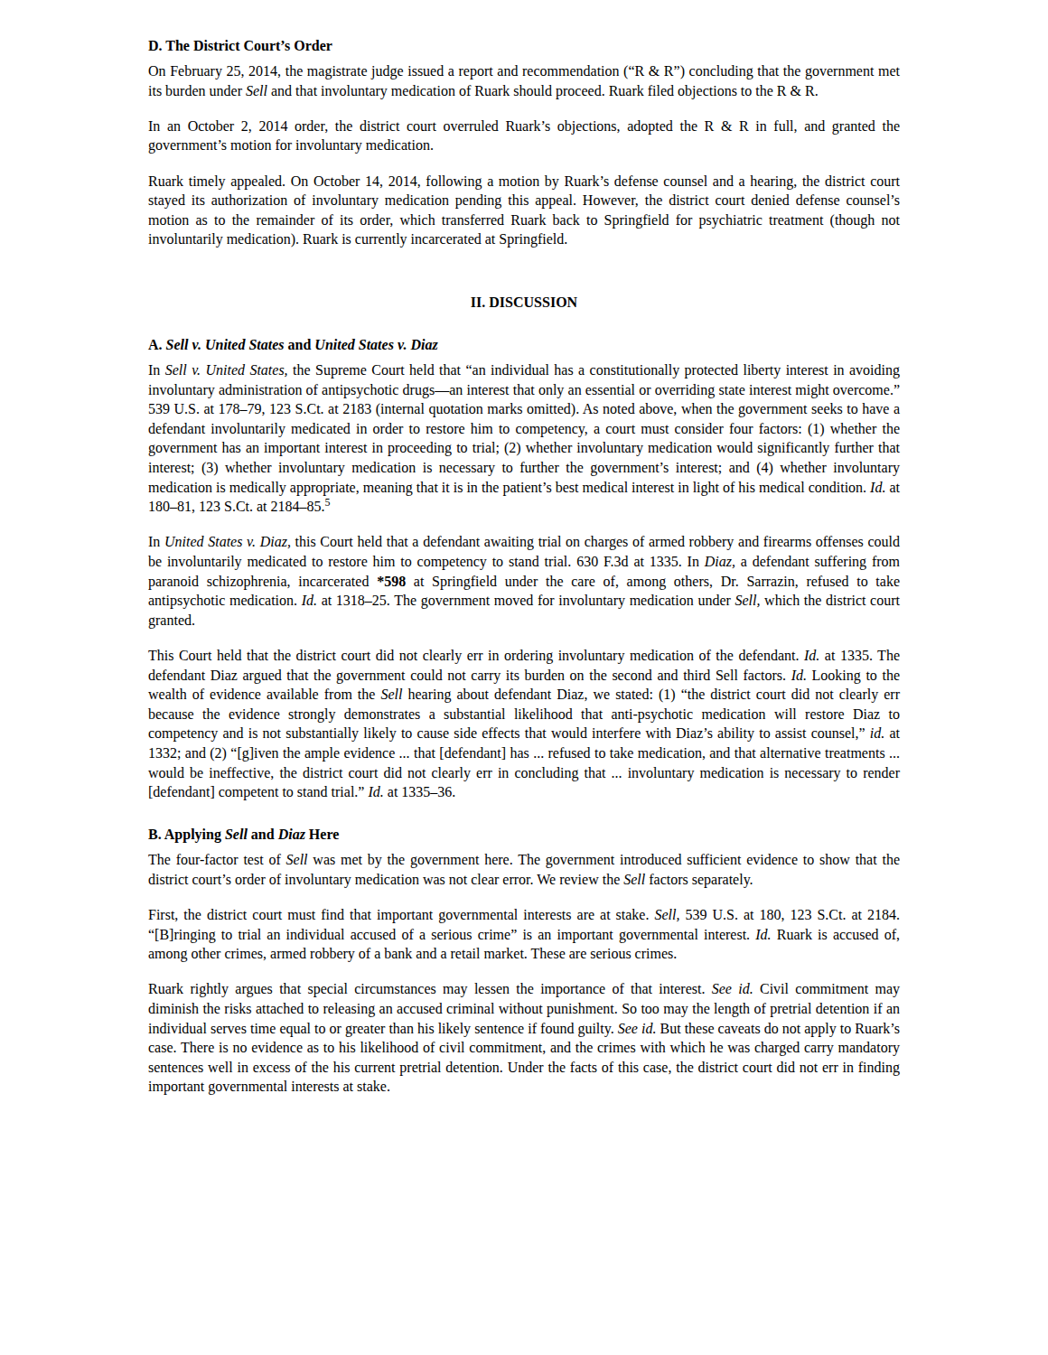D. The District Court’s Order
On February 25, 2014, the magistrate judge issued a report and recommendation (“R & R”) concluding that the government met its burden under Sell and that involuntary medication of Ruark should proceed. Ruark filed objections to the R & R.
In an October 2, 2014 order, the district court overruled Ruark’s objections, adopted the R & R in full, and granted the government’s motion for involuntary medication.
Ruark timely appealed. On October 14, 2014, following a motion by Ruark’s defense counsel and a hearing, the district court stayed its authorization of involuntary medication pending this appeal. However, the district court denied defense counsel’s motion as to the remainder of its order, which transferred Ruark back to Springfield for psychiatric treatment (though not involuntarily medication). Ruark is currently incarcerated at Springfield.
II. DISCUSSION
A. Sell v. United States and United States v. Diaz
In Sell v. United States, the Supreme Court held that “an individual has a constitutionally protected liberty interest in avoiding involuntary administration of antipsychotic drugs—an interest that only an essential or overriding state interest might overcome.” 539 U.S. at 178–79, 123 S.Ct. at 2183 (internal quotation marks omitted). As noted above, when the government seeks to have a defendant involuntarily medicated in order to restore him to competency, a court must consider four factors: (1) whether the government has an important interest in proceeding to trial; (2) whether involuntary medication would significantly further that interest; (3) whether involuntary medication is necessary to further the government’s interest; and (4) whether involuntary medication is medically appropriate, meaning that it is in the patient’s best medical interest in light of his medical condition. Id. at 180–81, 123 S.Ct. at 2184–85.5
In United States v. Diaz, this Court held that a defendant awaiting trial on charges of armed robbery and firearms offenses could be involuntarily medicated to restore him to competency to stand trial. 630 F.3d at 1335. In Diaz, a defendant suffering from paranoid schizophrenia, incarcerated *598 at Springfield under the care of, among others, Dr. Sarrazin, refused to take antipsychotic medication. Id. at 1318–25. The government moved for involuntary medication under Sell, which the district court granted.
This Court held that the district court did not clearly err in ordering involuntary medication of the defendant. Id. at 1335. The defendant Diaz argued that the government could not carry its burden on the second and third Sell factors. Id. Looking to the wealth of evidence available from the Sell hearing about defendant Diaz, we stated: (1) “the district court did not clearly err because the evidence strongly demonstrates a substantial likelihood that anti-psychotic medication will restore Diaz to competency and is not substantially likely to cause side effects that would interfere with Diaz’s ability to assist counsel,” id. at 1332; and (2) “[g]iven the ample evidence ... that [defendant] has ... refused to take medication, and that alternative treatments ... would be ineffective, the district court did not clearly err in concluding that ... involuntary medication is necessary to render [defendant] competent to stand trial.” Id. at 1335–36.
B. Applying Sell and Diaz Here
The four-factor test of Sell was met by the government here. The government introduced sufficient evidence to show that the district court’s order of involuntary medication was not clear error. We review the Sell factors separately.
First, the district court must find that important governmental interests are at stake. Sell, 539 U.S. at 180, 123 S.Ct. at 2184. “[B]ringing to trial an individual accused of a serious crime” is an important governmental interest. Id. Ruark is accused of, among other crimes, armed robbery of a bank and a retail market. These are serious crimes.
Ruark rightly argues that special circumstances may lessen the importance of that interest. See id. Civil commitment may diminish the risks attached to releasing an accused criminal without punishment. So too may the length of pretrial detention if an individual serves time equal to or greater than his likely sentence if found guilty. See id. But these caveats do not apply to Ruark’s case. There is no evidence as to his likelihood of civil commitment, and the crimes with which he was charged carry mandatory sentences well in excess of the his current pretrial detention. Under the facts of this case, the district court did not err in finding important governmental interests at stake.